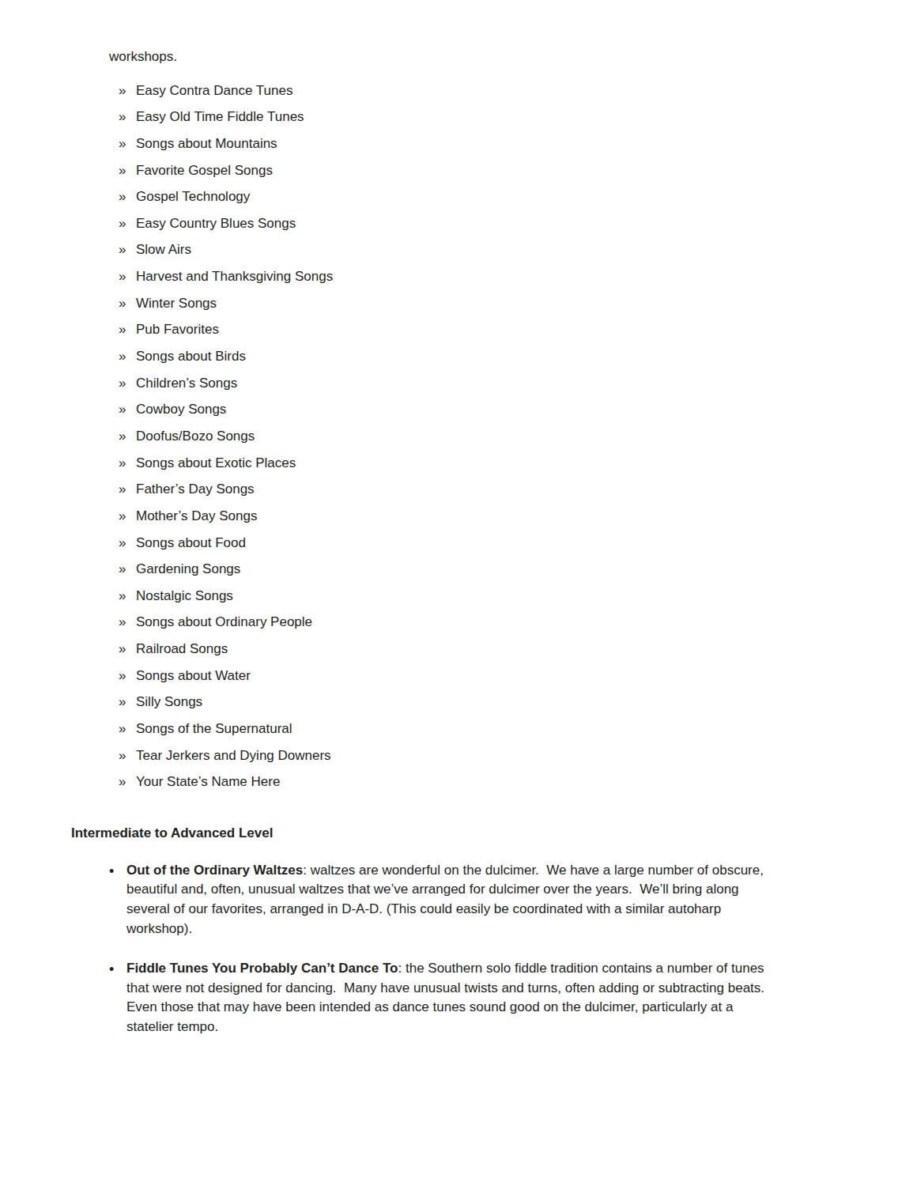workshops.
Easy Contra Dance Tunes
Easy Old Time Fiddle Tunes
Songs about Mountains
Favorite Gospel Songs
Gospel Technology
Easy Country Blues Songs
Slow Airs
Harvest and Thanksgiving Songs
Winter Songs
Pub Favorites
Songs about Birds
Children’s Songs
Cowboy Songs
Doofus/Bozo Songs
Songs about Exotic Places
Father’s Day Songs
Mother’s Day Songs
Songs about Food
Gardening Songs
Nostalgic Songs
Songs about Ordinary People
Railroad Songs
Songs about Water
Silly Songs
Songs of the Supernatural
Tear Jerkers and Dying Downers
Your State’s Name Here
Intermediate to Advanced Level
Out of the Ordinary Waltzes: waltzes are wonderful on the dulcimer. We have a large number of obscure, beautiful and, often, unusual waltzes that we’ve arranged for dulcimer over the years. We’ll bring along several of our favorites, arranged in D-A-D. (This could easily be coordinated with a similar autoharp workshop).
Fiddle Tunes You Probably Can’t Dance To: the Southern solo fiddle tradition contains a number of tunes that were not designed for dancing. Many have unusual twists and turns, often adding or subtracting beats. Even those that may have been intended as dance tunes sound good on the dulcimer, particularly at a statelier tempo.